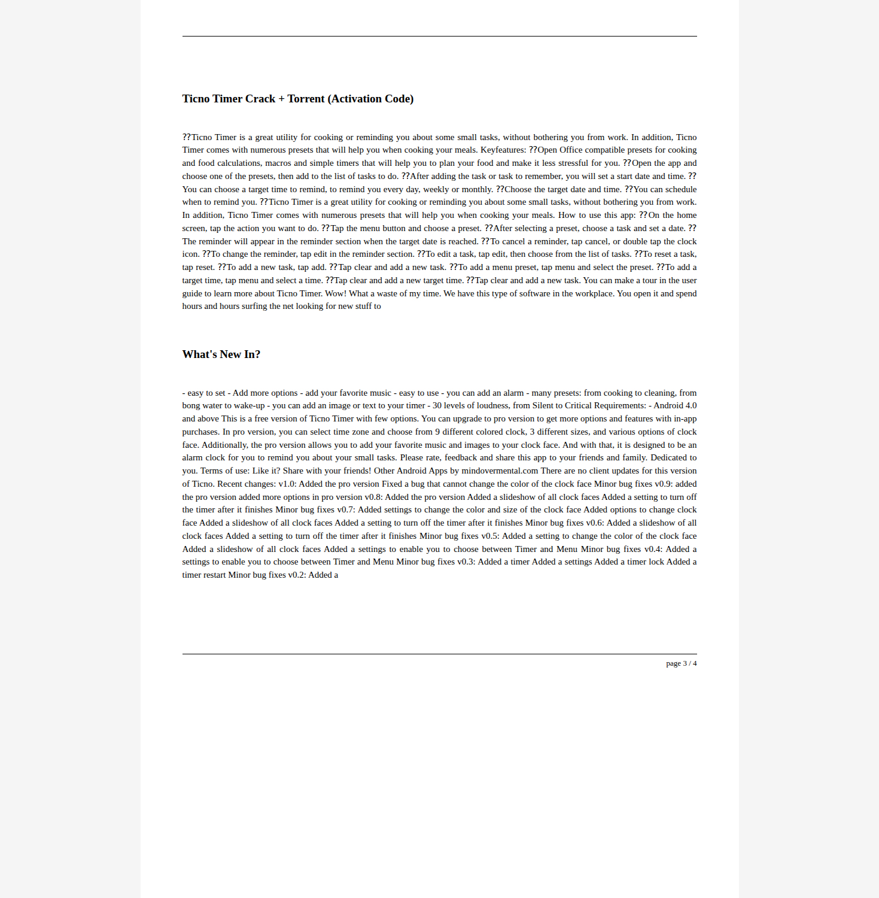Ticno Timer Crack + Torrent (Activation Code)
⁇Ticno Timer is a great utility for cooking or reminding you about some small tasks, without bothering you from work. In addition, Ticno Timer comes with numerous presets that will help you when cooking your meals. Keyfeatures: ⁇Open Office compatible presets for cooking and food calculations, macros and simple timers that will help you to plan your food and make it less stressful for you. ⁇Open the app and choose one of the presets, then add to the list of tasks to do. ⁇After adding the task or task to remember, you will set a start date and time. ⁇You can choose a target time to remind, to remind you every day, weekly or monthly. ⁇Choose the target date and time. ⁇You can schedule when to remind you. ⁇Ticno Timer is a great utility for cooking or reminding you about some small tasks, without bothering you from work. In addition, Ticno Timer comes with numerous presets that will help you when cooking your meals. How to use this app: ⁇On the home screen, tap the action you want to do. ⁇Tap the menu button and choose a preset. ⁇After selecting a preset, choose a task and set a date. ⁇The reminder will appear in the reminder section when the target date is reached. ⁇To cancel a reminder, tap cancel, or double tap the clock icon. ⁇To change the reminder, tap edit in the reminder section. ⁇To edit a task, tap edit, then choose from the list of tasks. ⁇To reset a task, tap reset. ⁇To add a new task, tap add. ⁇Tap clear and add a new task. ⁇To add a menu preset, tap menu and select the preset. ⁇To add a target time, tap menu and select a time. ⁇Tap clear and add a new target time. ⁇Tap clear and add a new task. You can make a tour in the user guide to learn more about Ticno Timer. Wow! What a waste of my time. We have this type of software in the workplace. You open it and spend hours and hours surfing the net looking for new stuff to
What's New In?
- easy to set - Add more options - add your favorite music - easy to use - you can add an alarm - many presets: from cooking to cleaning, from bong water to wake-up - you can add an image or text to your timer - 30 levels of loudness, from Silent to Critical Requirements: - Android 4.0 and above This is a free version of Ticno Timer with few options. You can upgrade to pro version to get more options and features with in-app purchases. In pro version, you can select time zone and choose from 9 different colored clock, 3 different sizes, and various options of clock face. Additionally, the pro version allows you to add your favorite music and images to your clock face. And with that, it is designed to be an alarm clock for you to remind you about your small tasks. Please rate, feedback and share this app to your friends and family. Dedicated to you. Terms of use: Like it? Share with your friends! Other Android Apps by mindovermental.com There are no client updates for this version of Ticno. Recent changes: v1.0: Added the pro version Fixed a bug that cannot change the color of the clock face Minor bug fixes v0.9: added the pro version added more options in pro version v0.8: Added the pro version Added a slideshow of all clock faces Added a setting to turn off the timer after it finishes Minor bug fixes v0.7: Added settings to change the color and size of the clock face Added options to change clock face Added a slideshow of all clock faces Added a setting to turn off the timer after it finishes Minor bug fixes v0.6: Added a slideshow of all clock faces Added a setting to turn off the timer after it finishes Minor bug fixes v0.5: Added a setting to change the color of the clock face Added a slideshow of all clock faces Added a settings to enable you to choose between Timer and Menu Minor bug fixes v0.4: Added a settings to enable you to choose between Timer and Menu Minor bug fixes v0.3: Added a timer Added a settings Added a timer lock Added a timer restart Minor bug fixes v0.2: Added a
page 3 / 4